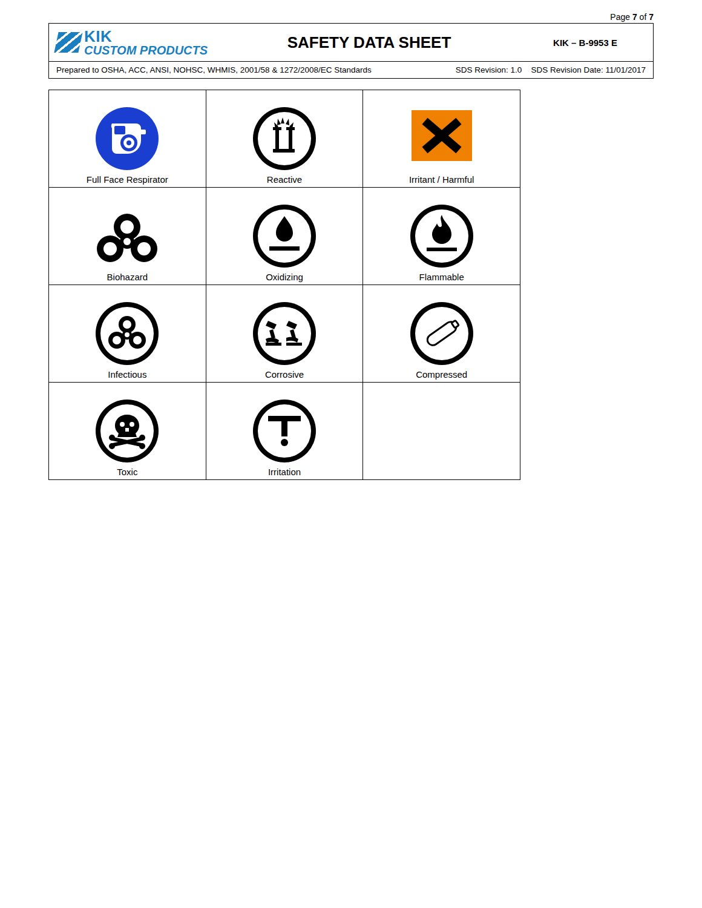Page 7 of 7
KIK
CUSTOM PRODUCTS
SAFETY DATA SHEET
KIK – B-9953 E
Prepared to OSHA, ACC, ANSI, NOHSC, WHMIS, 2001/58 & 1272/2008/EC Standards
SDS Revision: 1.0 SDS Revision Date: 11/01/2017
| Full Face Respirator | Reactive | Irritant / Harmful |
| Biohazard | Oxidizing | Flammable |
| Infectious | Corrosive | Compressed |
| Toxic | Irritation | |